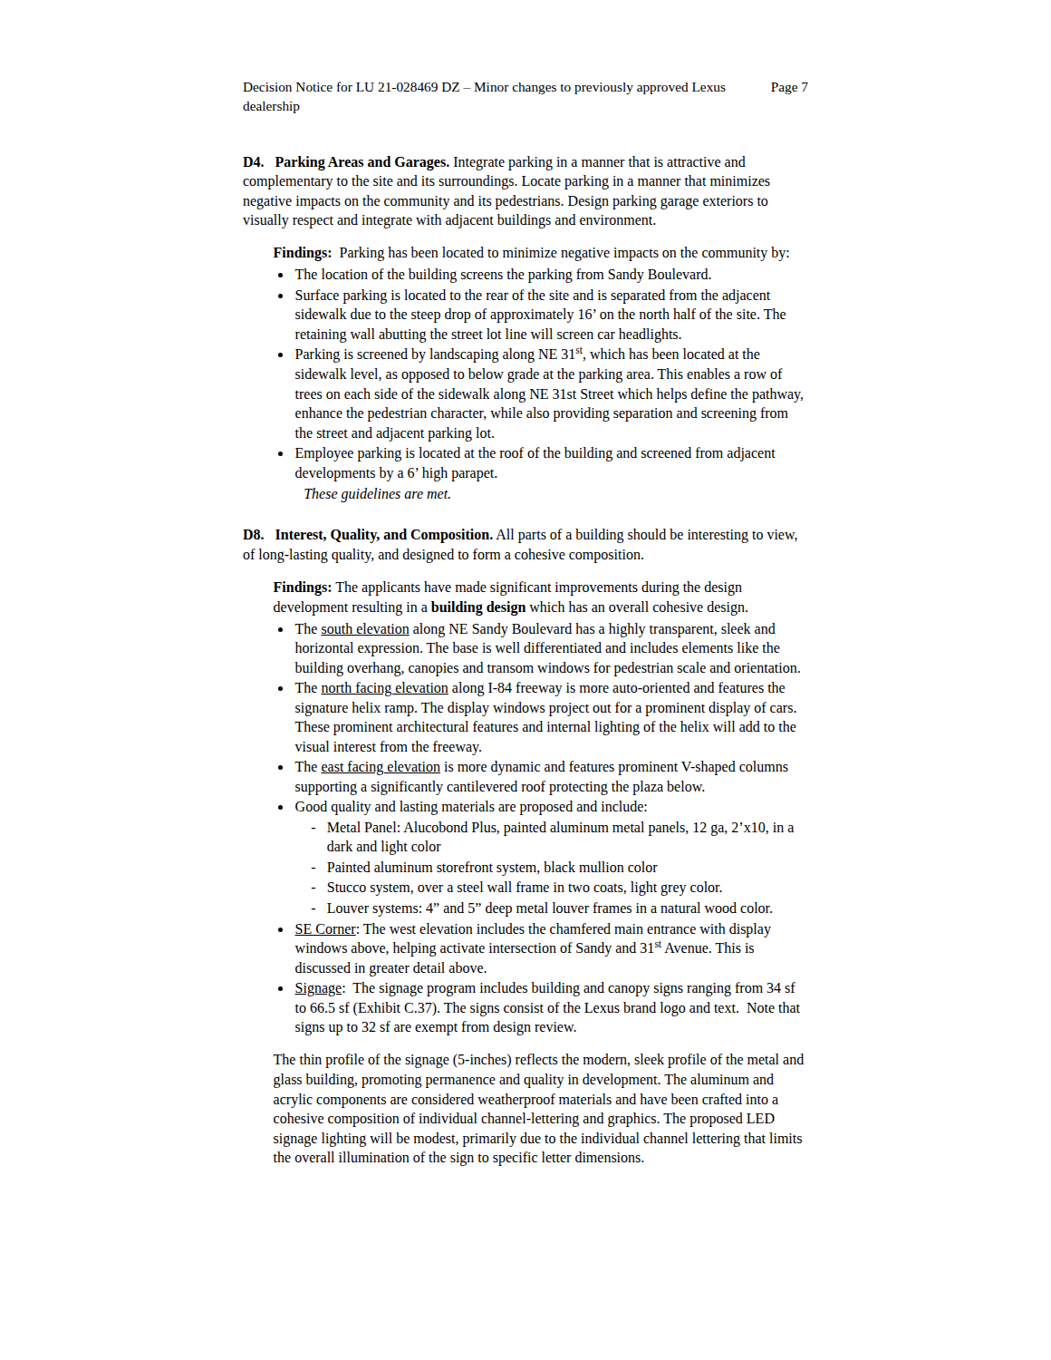Decision Notice for LU 21-028469 DZ – Minor changes to previously approved Lexus dealership
Page 7
D4. Parking Areas and Garages. Integrate parking in a manner that is attractive and complementary to the site and its surroundings. Locate parking in a manner that minimizes negative impacts on the community and its pedestrians. Design parking garage exteriors to visually respect and integrate with adjacent buildings and environment.
Findings: Parking has been located to minimize negative impacts on the community by:
The location of the building screens the parking from Sandy Boulevard.
Surface parking is located to the rear of the site and is separated from the adjacent sidewalk due to the steep drop of approximately 16’ on the north half of the site. The retaining wall abutting the street lot line will screen car headlights.
Parking is screened by landscaping along NE 31st, which has been located at the sidewalk level, as opposed to below grade at the parking area. This enables a row of trees on each side of the sidewalk along NE 31st Street which helps define the pathway, enhance the pedestrian character, while also providing separation and screening from the street and adjacent parking lot.
Employee parking is located at the roof of the building and screened from adjacent developments by a 6’ high parapet.
These guidelines are met.
D8. Interest, Quality, and Composition. All parts of a building should be interesting to view, of long-lasting quality, and designed to form a cohesive composition.
Findings: The applicants have made significant improvements during the design development resulting in a building design which has an overall cohesive design.
The south elevation along NE Sandy Boulevard has a highly transparent, sleek and horizontal expression. The base is well differentiated and includes elements like the building overhang, canopies and transom windows for pedestrian scale and orientation.
The north facing elevation along I-84 freeway is more auto-oriented and features the signature helix ramp. The display windows project out for a prominent display of cars. These prominent architectural features and internal lighting of the helix will add to the visual interest from the freeway.
The east facing elevation is more dynamic and features prominent V-shaped columns supporting a significantly cantilevered roof protecting the plaza below.
Good quality and lasting materials are proposed and include:
Metal Panel: Alucobond Plus, painted aluminum metal panels, 12 ga, 2’x10, in a dark and light color
Painted aluminum storefront system, black mullion color
Stucco system, over a steel wall frame in two coats, light grey color.
Louver systems: 4” and 5” deep metal louver frames in a natural wood color.
SE Corner: The west elevation includes the chamfered main entrance with display windows above, helping activate intersection of Sandy and 31st Avenue. This is discussed in greater detail above.
Signage: The signage program includes building and canopy signs ranging from 34 sf to 66.5 sf (Exhibit C.37). The signs consist of the Lexus brand logo and text. Note that signs up to 32 sf are exempt from design review.
The thin profile of the signage (5-inches) reflects the modern, sleek profile of the metal and glass building, promoting permanence and quality in development. The aluminum and acrylic components are considered weatherproof materials and have been crafted into a cohesive composition of individual channel-lettering and graphics. The proposed LED signage lighting will be modest, primarily due to the individual channel lettering that limits the overall illumination of the sign to specific letter dimensions.